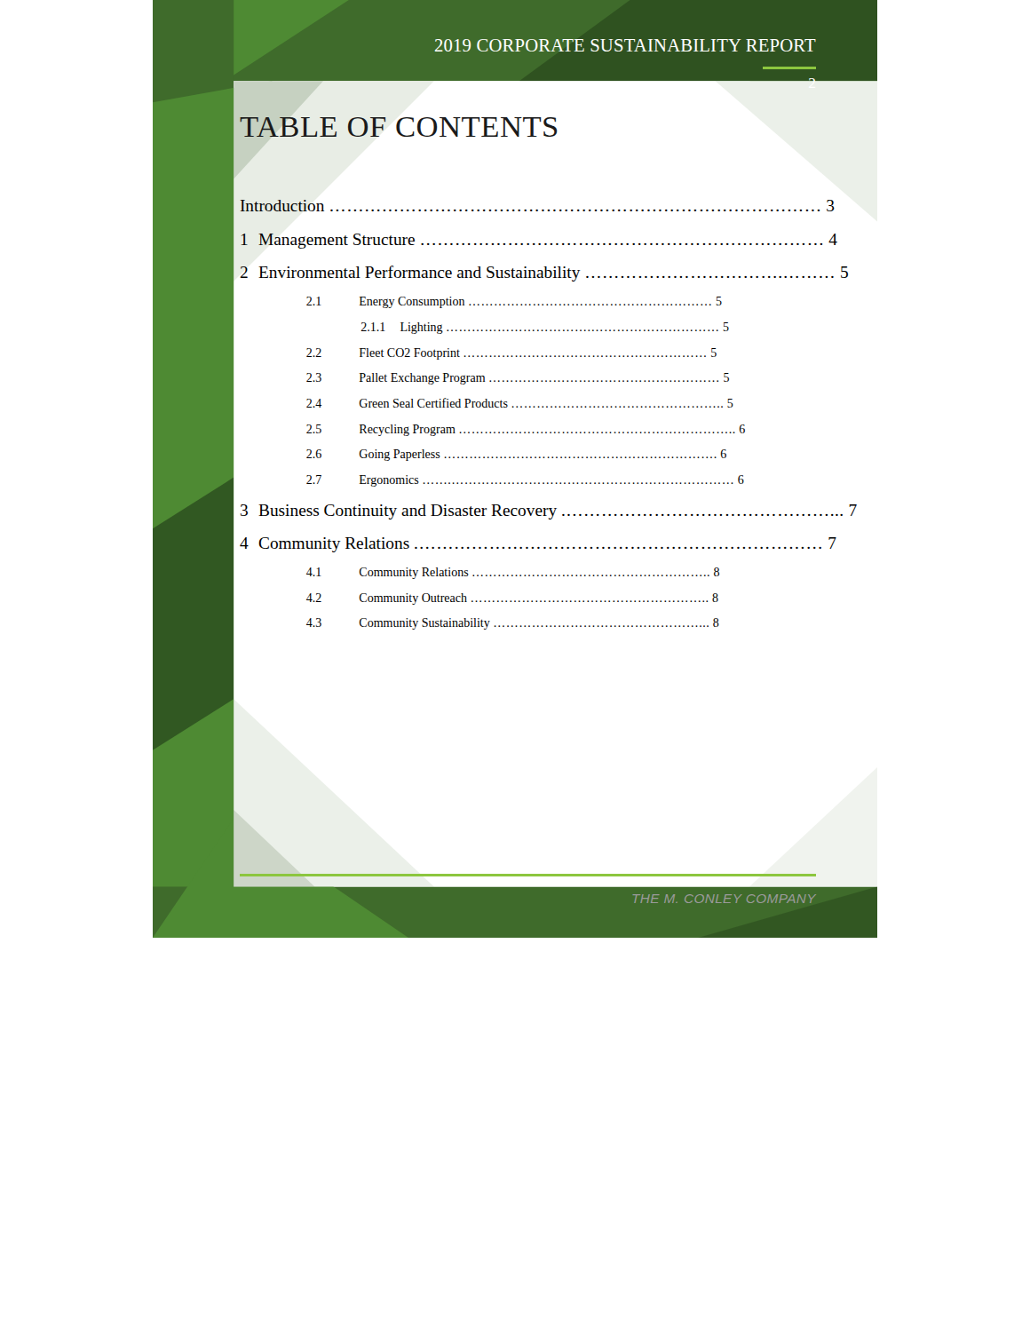2019 CORPORATE SUSTAINABILITY REPORT
2
TABLE OF CONTENTS
Introduction ………………………………………………………………………… 3
1 Management Structure …………………………………………………………… 4
2 Environmental Performance and Sustainability …………………………….……… 5
2.1 Energy Consumption ………………………………………………… 5
2.1.1 Lighting …………………………….………………………… 5
2.2 Fleet CO2 Footprint ………………………………………………… 5
2.3 Pallet Exchange Program ……………………………………………… 5
2.4 Green Seal Certified Products ………………………………………….. 5
2.5 Recycling Program ……………………………………………………….. 6
2.6 Going Paperless ………………………………………………………. 6
2.7 Ergonomics …….………………………………………………………… 6
3 Business Continuity and Disaster Recovery .………………………………………... 7
4 Community Relations .…………………………………………………………… 7
4.1 Community Relations ……………………………………………….. 8
4.2 Community Outreach ……………………………………………….. 8
4.3 Community Sustainability …………………………………………... 8
THE M. CONLEY COMPANY